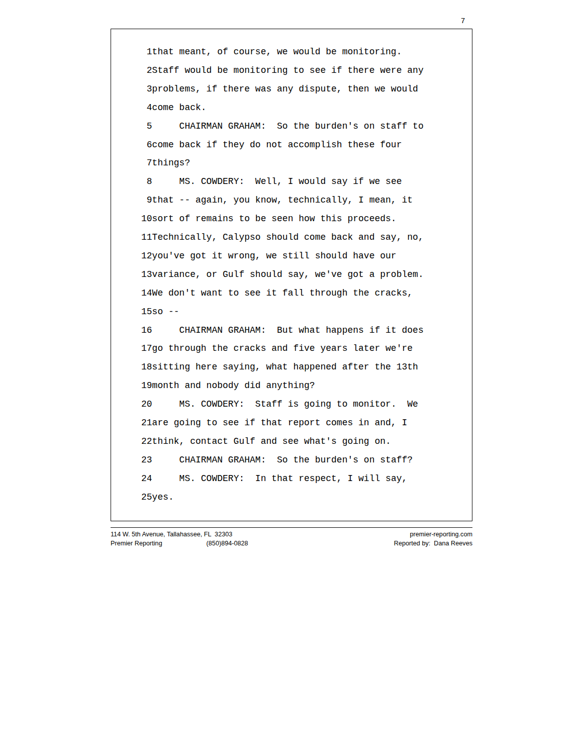7
| 1 | that meant, of course, we would be monitoring. |
| 2 | Staff would be monitoring to see if there were any |
| 3 | problems, if there was any dispute, then we would |
| 4 | come back. |
| 5 | CHAIRMAN GRAHAM: So the burden's on staff to |
| 6 | come back if they do not accomplish these four |
| 7 | things? |
| 8 | MS. COWDERY: Well, I would say if we see |
| 9 | that -- again, you know, technically, I mean, it |
| 10 | sort of remains to be seen how this proceeds. |
| 11 | Technically, Calypso should come back and say, no, |
| 12 | you've got it wrong, we still should have our |
| 13 | variance, or Gulf should say, we've got a problem. |
| 14 | We don't want to see it fall through the cracks, |
| 15 | so -- |
| 16 | CHAIRMAN GRAHAM: But what happens if it does |
| 17 | go through the cracks and five years later we're |
| 18 | sitting here saying, what happened after the 13th |
| 19 | month and nobody did anything? |
| 20 | MS. COWDERY: Staff is going to monitor. We |
| 21 | are going to see if that report comes in and, I |
| 22 | think, contact Gulf and see what's going on. |
| 23 | CHAIRMAN GRAHAM: So the burden's on staff? |
| 24 | MS. COWDERY: In that respect, I will say, |
| 25 | yes. |
114 W. 5th Avenue, Tallahassee, FL 32303 Premier Reporting (850)894-0828
premier-reporting.com Reported by: Dana Reeves